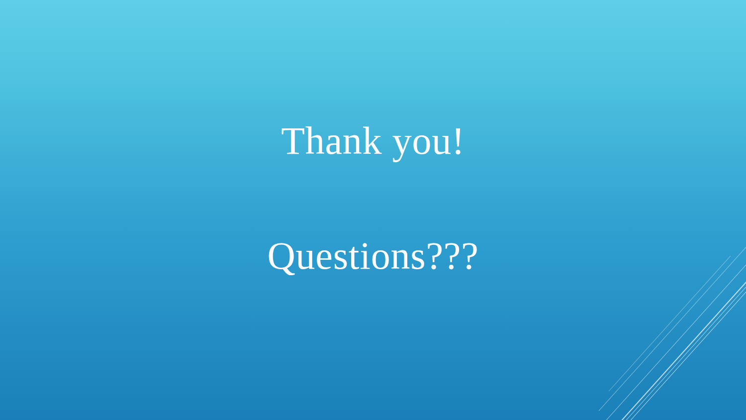Thank you!
Questions???